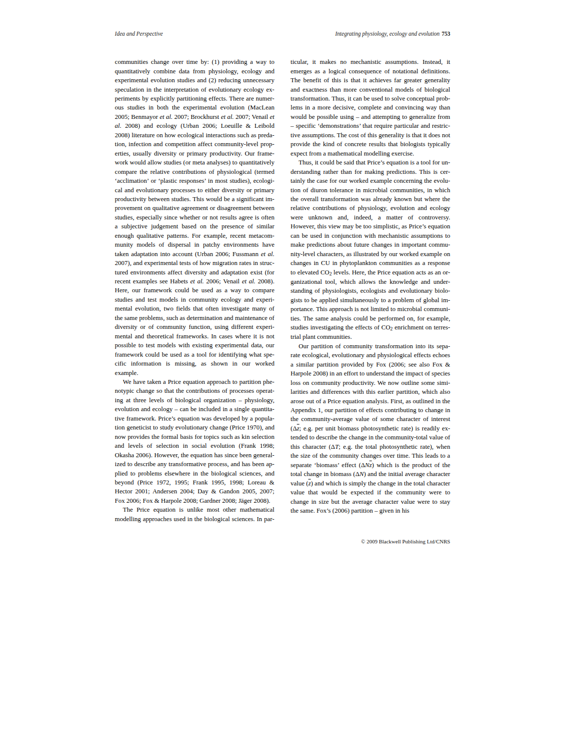Idea and Perspective
Integrating physiology, ecology and evolution753
communities change over time by: (1) providing a way to quantitatively combine data from physiology, ecology and experimental evolution studies and (2) reducing unnecessary speculation in the interpretation of evolutionary ecology experiments by explicitly partitioning effects. There are numerous studies in both the experimental evolution (MacLean 2005; Benmayor et al. 2007; Brockhurst et al. 2007; Venail et al. 2008) and ecology (Urban 2006; Loeuille & Leibold 2008) literature on how ecological interactions such as predation, infection and competition affect community-level properties, usually diversity or primary productivity. Our framework would allow studies (or meta analyses) to quantitatively compare the relative contributions of physiological (termed ‘acclimation’ or ‘plastic responses’ in most studies), ecological and evolutionary processes to either diversity or primary productivity between studies. This would be a significant improvement on qualitative agreement or disagreement between studies, especially since whether or not results agree is often a subjective judgement based on the presence of similar enough qualitative patterns. For example, recent metacommunity models of dispersal in patchy environments have taken adaptation into account (Urban 2006; Fussmann et al. 2007), and experimental tests of how migration rates in structured environments affect diversity and adaptation exist (for recent examples see Habets et al. 2006; Venail et al. 2008). Here, our framework could be used as a way to compare studies and test models in community ecology and experimental evolution, two fields that often investigate many of the same problems, such as determination and maintenance of diversity or of community function, using different experimental and theoretical frameworks. In cases where it is not possible to test models with existing experimental data, our framework could be used as a tool for identifying what specific information is missing, as shown in our worked example.
We have taken a Price equation approach to partition phenotypic change so that the contributions of processes operating at three levels of biological organization – physiology, evolution and ecology – can be included in a single quantitative framework. Price’s equation was developed by a population geneticist to study evolutionary change (Price 1970), and now provides the formal basis for topics such as kin selection and levels of selection in social evolution (Frank 1998; Okasha 2006). However, the equation has since been generalized to describe any transformative process, and has been applied to problems elsewhere in the biological sciences, and beyond (Price 1972, 1995; Frank 1995, 1998; Loreau & Hector 2001; Andersen 2004; Day & Gandon 2005, 2007; Fox 2006; Fox & Harpole 2008; Gardner 2008; Jäger 2008).
The Price equation is unlike most other mathematical modelling approaches used in the biological sciences. In particular, it makes no mechanistic assumptions. Instead, it emerges as a logical consequence of notational definitions. The benefit of this is that it achieves far greater generality and exactness than more conventional models of biological transformation. Thus, it can be used to solve conceptual problems in a more decisive, complete and convincing way than would be possible using – and attempting to generalize from – specific ‘demonstrations’ that require particular and restrictive assumptions. The cost of this generality is that it does not provide the kind of concrete results that biologists typically expect from a mathematical modelling exercise.
Thus, it could be said that Price’s equation is a tool for understanding rather than for making predictions. This is certainly the case for our worked example concerning the evolution of diuron tolerance in microbial communities, in which the overall transformation was already known but where the relative contributions of physiology, evolution and ecology were unknown and, indeed, a matter of controversy. However, this view may be too simplistic, as Price’s equation can be used in conjunction with mechanistic assumptions to make predictions about future changes in important community-level characters, as illustrated by our worked example on changes in CU in phytoplankton communities as a response to elevated CO2 levels. Here, the Price equation acts as an organizational tool, which allows the knowledge and understanding of physiologists, ecologists and evolutionary biologists to be applied simultaneously to a problem of global importance. This approach is not limited to microbial communities. The same analysis could be performed on, for example, studies investigating the effects of CO2 enrichment on terrestrial plant communities.
Our partition of community transformation into its separate ecological, evolutionary and physiological effects echoes a similar partition provided by Fox (2006; see also Fox & Harpole 2008) in an effort to understand the impact of species loss on community productivity. We now outline some similarities and differences with this earlier partition, which also arose out of a Price equation analysis. First, as outlined in the Appendix 1, our partition of effects contributing to change in the community-average value of some character of interest (Δz; e.g. per unit biomass photosynthetic rate) is readily extended to describe the change in the community-total value of this character (ΔT; e.g. the total photosynthetic rate), when the size of the community changes over time. This leads to a separate ‘biomass’ effect (ΔNz) which is the product of the total change in biomass (ΔN) and the initial average character value (z) and which is simply the change in the total character value that would be expected if the community were to change in size but the average character value were to stay the same. Fox’s (2006) partition – given in his
© 2009 Blackwell Publishing Ltd/CNRS